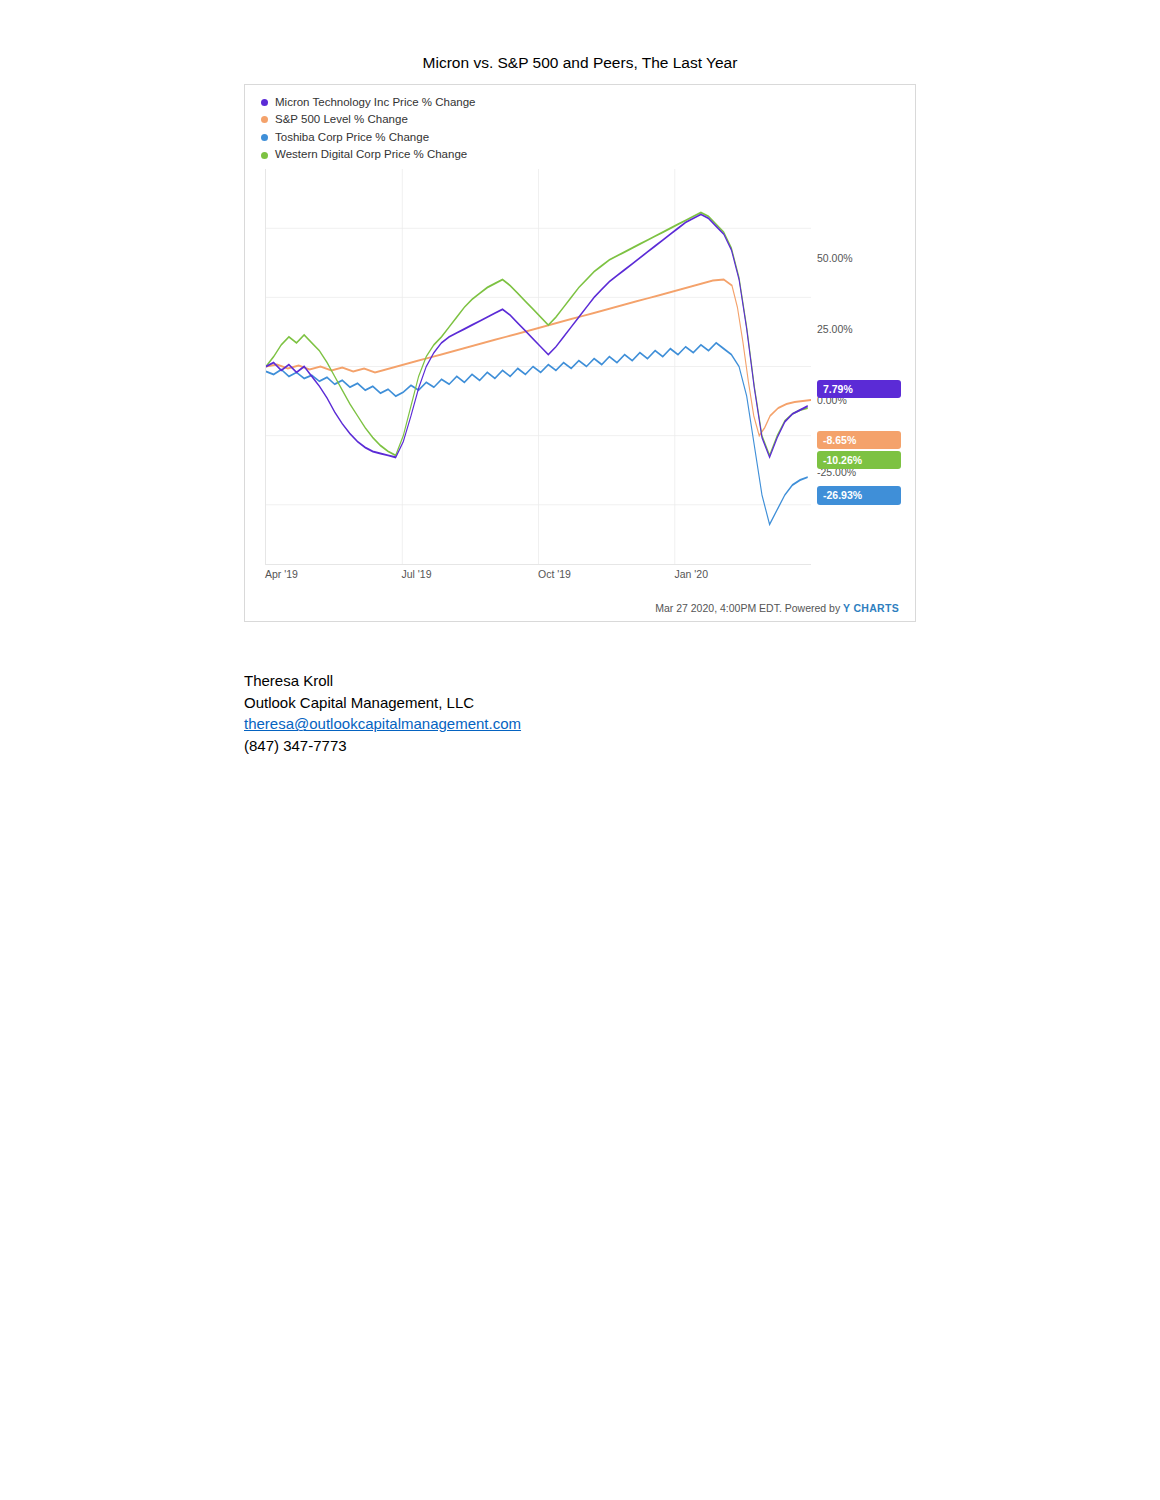Micron vs. S&P 500 and Peers, The Last Year
Micron Technology Inc Price % Change
S&P 500 Level % Change
Toshiba Corp Price % Change
Western Digital Corp Price % Change
50.00% 25.00% 0.00% -25.00% 7.79% -8.65% -10.26% -26.93%
Apr '19 Jul '19 Oct '19 Jan '20
Mar 27 2020, 4:00PM EDT. Powered by Y CHARTS
Theresa Kroll
Outlook Capital Management, LLC
theresa@outlookcapitalmanagement.com
(847) 347-7773